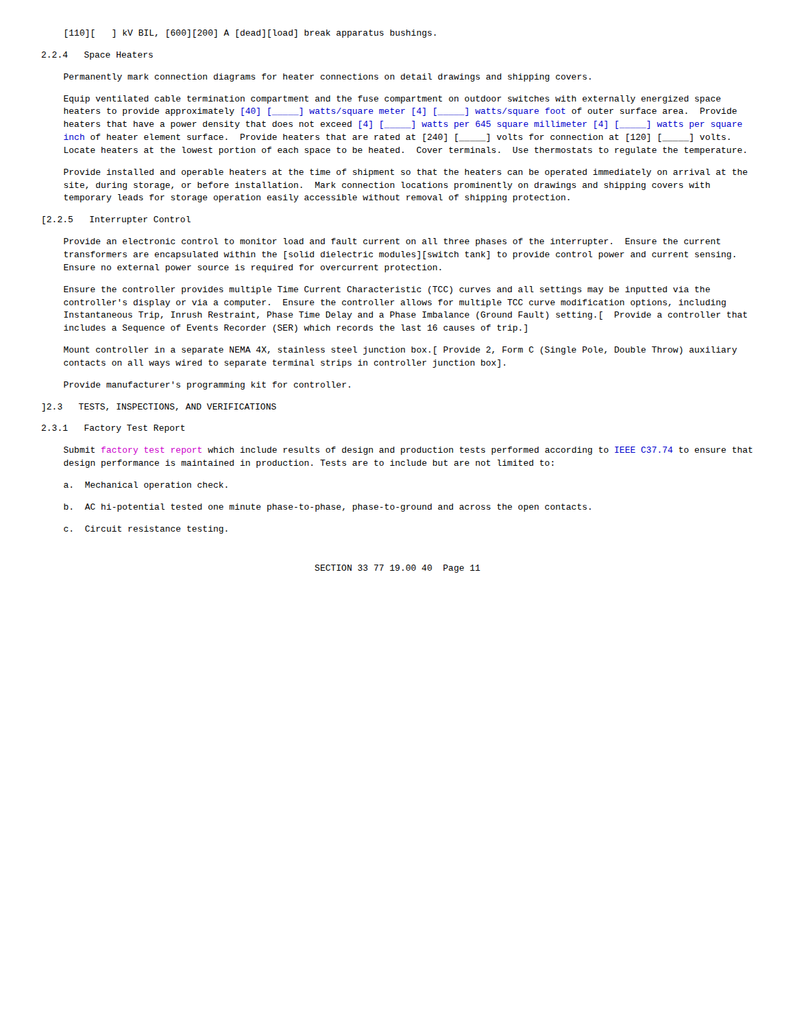[110][ ] kV BIL, [600][200] A [dead][load] break apparatus bushings.
2.2.4 Space Heaters
Permanently mark connection diagrams for heater connections on detail drawings and shipping covers.
Equip ventilated cable termination compartment and the fuse compartment on outdoor switches with externally energized space heaters to provide approximately [40] [_____] watts/square meter [4] [_____] watts/square foot of outer surface area. Provide heaters that have a power density that does not exceed [4] [_____] watts per 645 square millimeter [4] [_____] watts per square inch of heater element surface. Provide heaters that are rated at [240] [_____] volts for connection at [120] [_____] volts. Locate heaters at the lowest portion of each space to be heated. Cover terminals. Use thermostats to regulate the temperature.
Provide installed and operable heaters at the time of shipment so that the heaters can be operated immediately on arrival at the site, during storage, or before installation. Mark connection locations prominently on drawings and shipping covers with temporary leads for storage operation easily accessible without removal of shipping protection.
[2.2.5 Interrupter Control
Provide an electronic control to monitor load and fault current on all three phases of the interrupter. Ensure the current transformers are encapsulated within the [solid dielectric modules][switch tank] to provide control power and current sensing. Ensure no external power source is required for overcurrent protection.
Ensure the controller provides multiple Time Current Characteristic (TCC) curves and all settings may be inputted via the controller's display or via a computer. Ensure the controller allows for multiple TCC curve modification options, including Instantaneous Trip, Inrush Restraint, Phase Time Delay and a Phase Imbalance (Ground Fault) setting.[ Provide a controller that includes a Sequence of Events Recorder (SER) which records the last 16 causes of trip.]
Mount controller in a separate NEMA 4X, stainless steel junction box.[ Provide 2, Form C (Single Pole, Double Throw) auxiliary contacts on all ways wired to separate terminal strips in controller junction box].
Provide manufacturer's programming kit for controller.
]2.3 TESTS, INSPECTIONS, AND VERIFICATIONS
2.3.1 Factory Test Report
Submit factory test report which include results of design and production tests performed according to IEEE C37.74 to ensure that design performance is maintained in production. Tests are to include but are not limited to:
a. Mechanical operation check.
b. AC hi-potential tested one minute phase-to-phase, phase-to-ground and across the open contacts.
c. Circuit resistance testing.
SECTION 33 77 19.00 40 Page 11